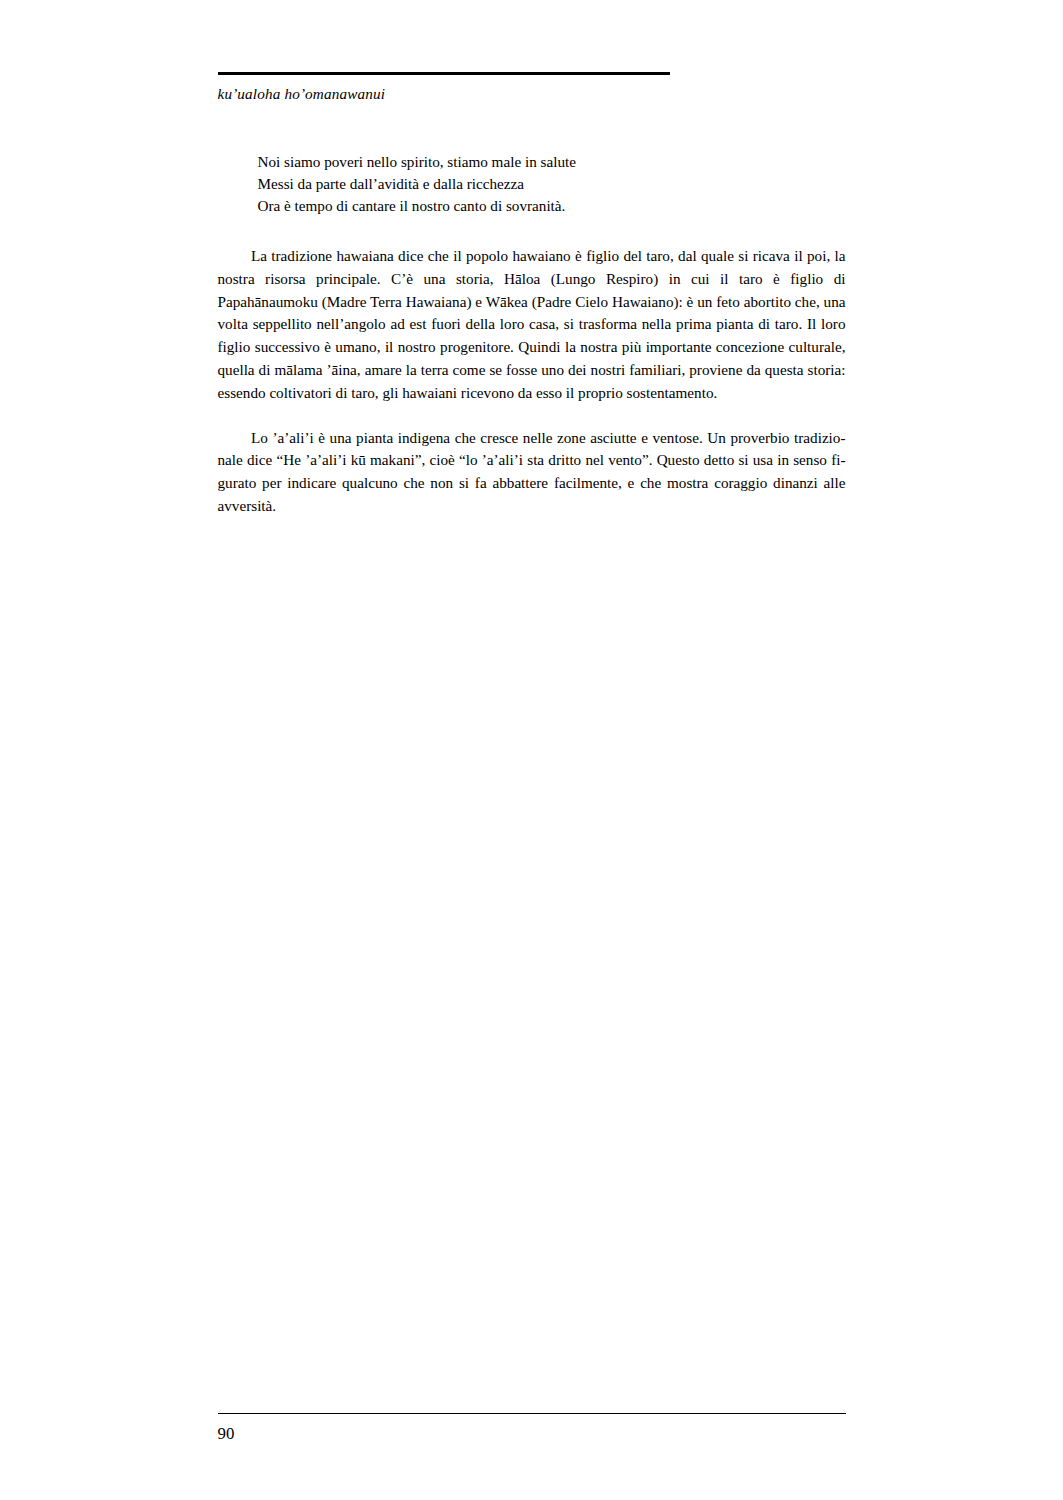ku’ualoha ho’omanawanui
Noi siamo poveri nello spirito, stiamo male in salute
Messi da parte dall’avidità e dalla ricchezza
Ora è tempo di cantare il nostro canto di sovranità.
La tradizione hawaiana dice che il popolo hawaiano è figlio del taro, dal quale si ricava il poi, la nostra risorsa principale. C’è una storia, Hāloa (Lungo Respiro) in cui il taro è figlio di Papahānaumoku (Madre Terra Hawaiana) e Wākea (Padre Cielo Hawaiano): è un feto abortito che, una volta seppellito nell’angolo ad est fuori della loro casa, si trasforma nella prima pianta di taro. Il loro figlio successivo è umano, il nostro progenitore. Quindi la nostra più importante concezione culturale, quella di mālama ’āina, amare la terra come se fosse uno dei nostri familiari, proviene da questa storia: essendo coltivatori di taro, gli hawaiani ricevono da esso il proprio sostentamento.
Lo ’a’ali’i è una pianta indigena che cresce nelle zone asciutte e ventose. Un proverbio tradizionale dice “He ’a’ali’i kū makani”, cioè “lo ’a’ali’i sta dritto nel vento”. Questo detto si usa in senso figurato per indicare qualcuno che non si fa abbattere facilmente, e che mostra coraggio dinanzi alle avversità.
90